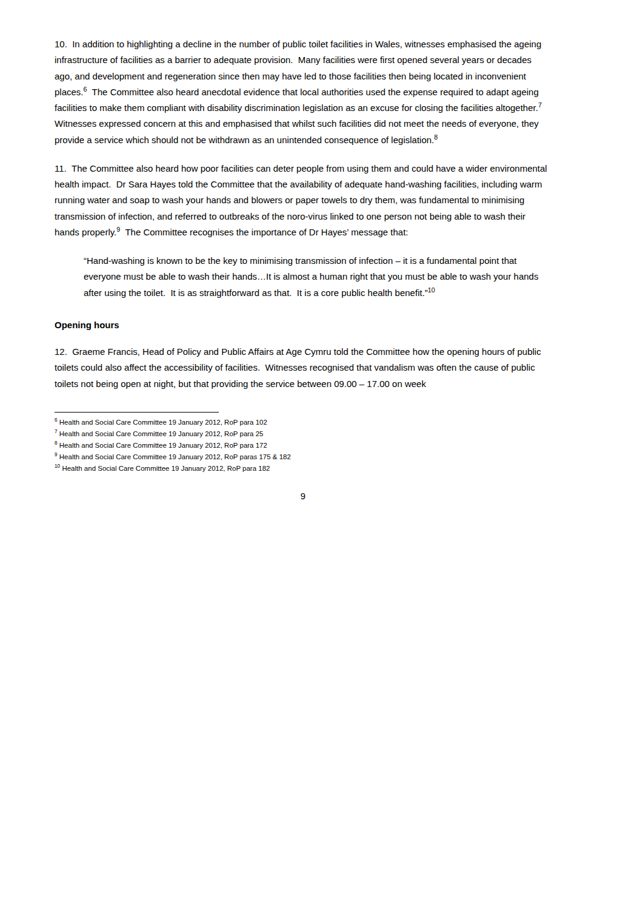10. In addition to highlighting a decline in the number of public toilet facilities in Wales, witnesses emphasised the ageing infrastructure of facilities as a barrier to adequate provision. Many facilities were first opened several years or decades ago, and development and regeneration since then may have led to those facilities then being located in inconvenient places.6 The Committee also heard anecdotal evidence that local authorities used the expense required to adapt ageing facilities to make them compliant with disability discrimination legislation as an excuse for closing the facilities altogether.7 Witnesses expressed concern at this and emphasised that whilst such facilities did not meet the needs of everyone, they provide a service which should not be withdrawn as an unintended consequence of legislation.8
11. The Committee also heard how poor facilities can deter people from using them and could have a wider environmental health impact. Dr Sara Hayes told the Committee that the availability of adequate hand-washing facilities, including warm running water and soap to wash your hands and blowers or paper towels to dry them, was fundamental to minimising transmission of infection, and referred to outbreaks of the noro-virus linked to one person not being able to wash their hands properly.9 The Committee recognises the importance of Dr Hayes’ message that:
“Hand-washing is known to be the key to minimising transmission of infection – it is a fundamental point that everyone must be able to wash their hands…It is almost a human right that you must be able to wash your hands after using the toilet. It is as straightforward as that. It is a core public health benefit.”10
Opening hours
12. Graeme Francis, Head of Policy and Public Affairs at Age Cymru told the Committee how the opening hours of public toilets could also affect the accessibility of facilities. Witnesses recognised that vandalism was often the cause of public toilets not being open at night, but that providing the service between 09.00 – 17.00 on week
6 Health and Social Care Committee 19 January 2012, RoP para 102
7 Health and Social Care Committee 19 January 2012, RoP para 25
8 Health and Social Care Committee 19 January 2012, RoP para 172
9 Health and Social Care Committee 19 January 2012, RoP paras 175 & 182
10 Health and Social Care Committee 19 January 2012, RoP para 182
9